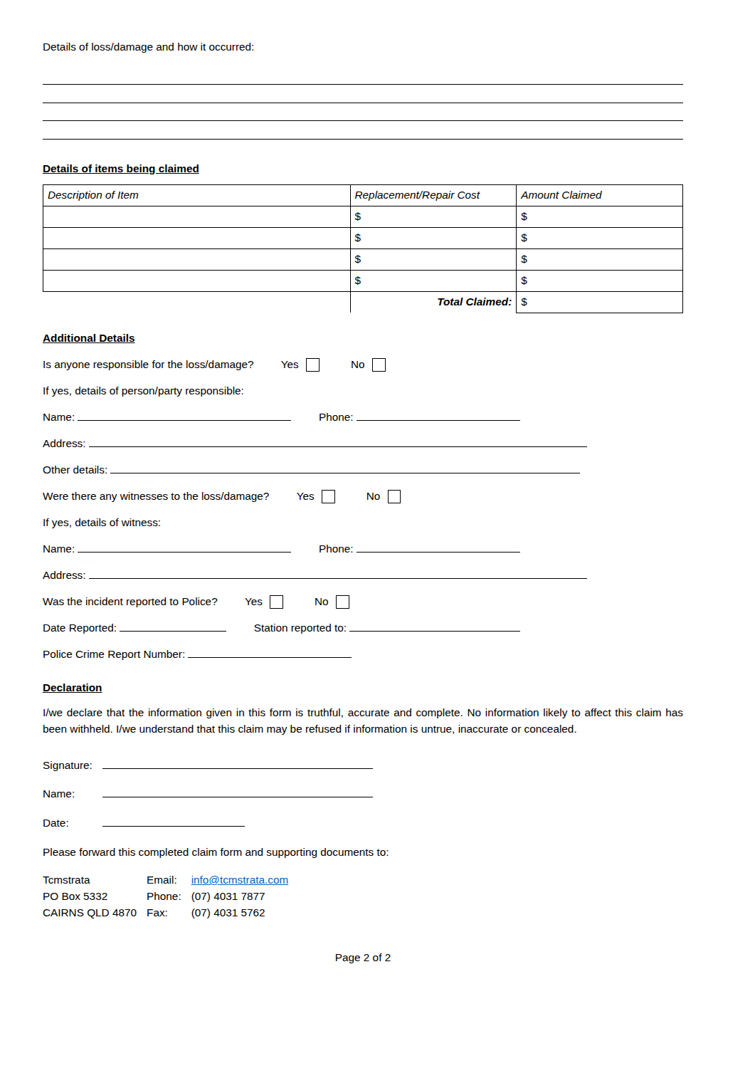Details of loss/damage and how it occurred:
Details of items being claimed
| Description of Item | Replacement/Repair Cost | Amount Claimed |
| --- | --- | --- |
| | $ | $ |
| | $ | $ |
| | $ | $ |
| | $ | $ |
| | Total Claimed: | $ |
Additional Details
Is anyone responsible for the loss/damage? Yes No
If yes, details of person/party responsible:
Name: Phone:
Address:
Other details:
Were there any witnesses to the loss/damage? Yes No
If yes, details of witness:
Name: Phone:
Address:
Was the incident reported to Police? Yes No
Date Reported: Station reported to:
Police Crime Report Number:
Declaration
I/we declare that the information given in this form is truthful, accurate and complete. No information likely to affect this claim has been withheld. I/we understand that this claim may be refused if information is untrue, inaccurate or concealed.
Signature:
Name:
Date:
Please forward this completed claim form and supporting documents to:
| Tcmstrata | Email: | info@tcmstrata.com |
| PO Box 5332 | Phone: | (07) 4031 7877 |
| CAIRNS QLD 4870 | Fax: | (07) 4031 5762 |
Page 2 of 2